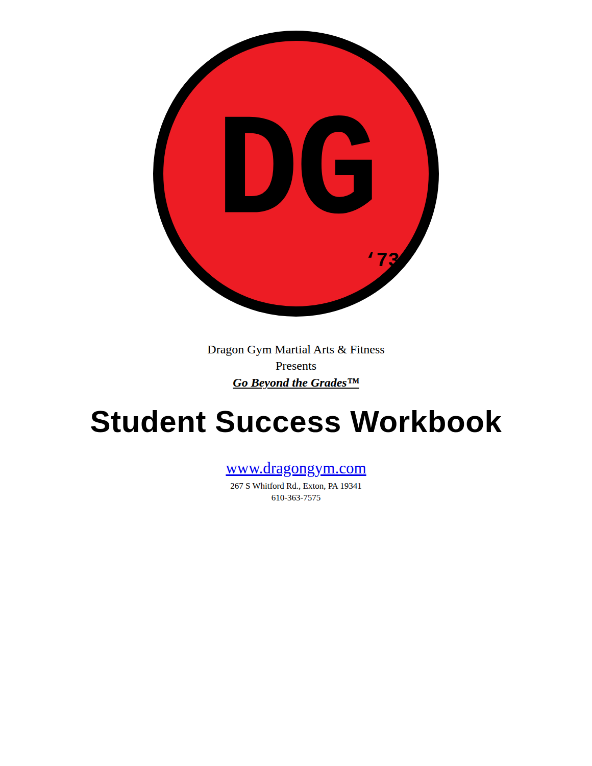DG ‘73
Dragon Gym Martial Arts & Fitness
Presents
Go Beyond the Grades™
Student Success Workbook
www.dragongym.com 267 S Whitford Rd., Exton, PA 19341 610-363-7575